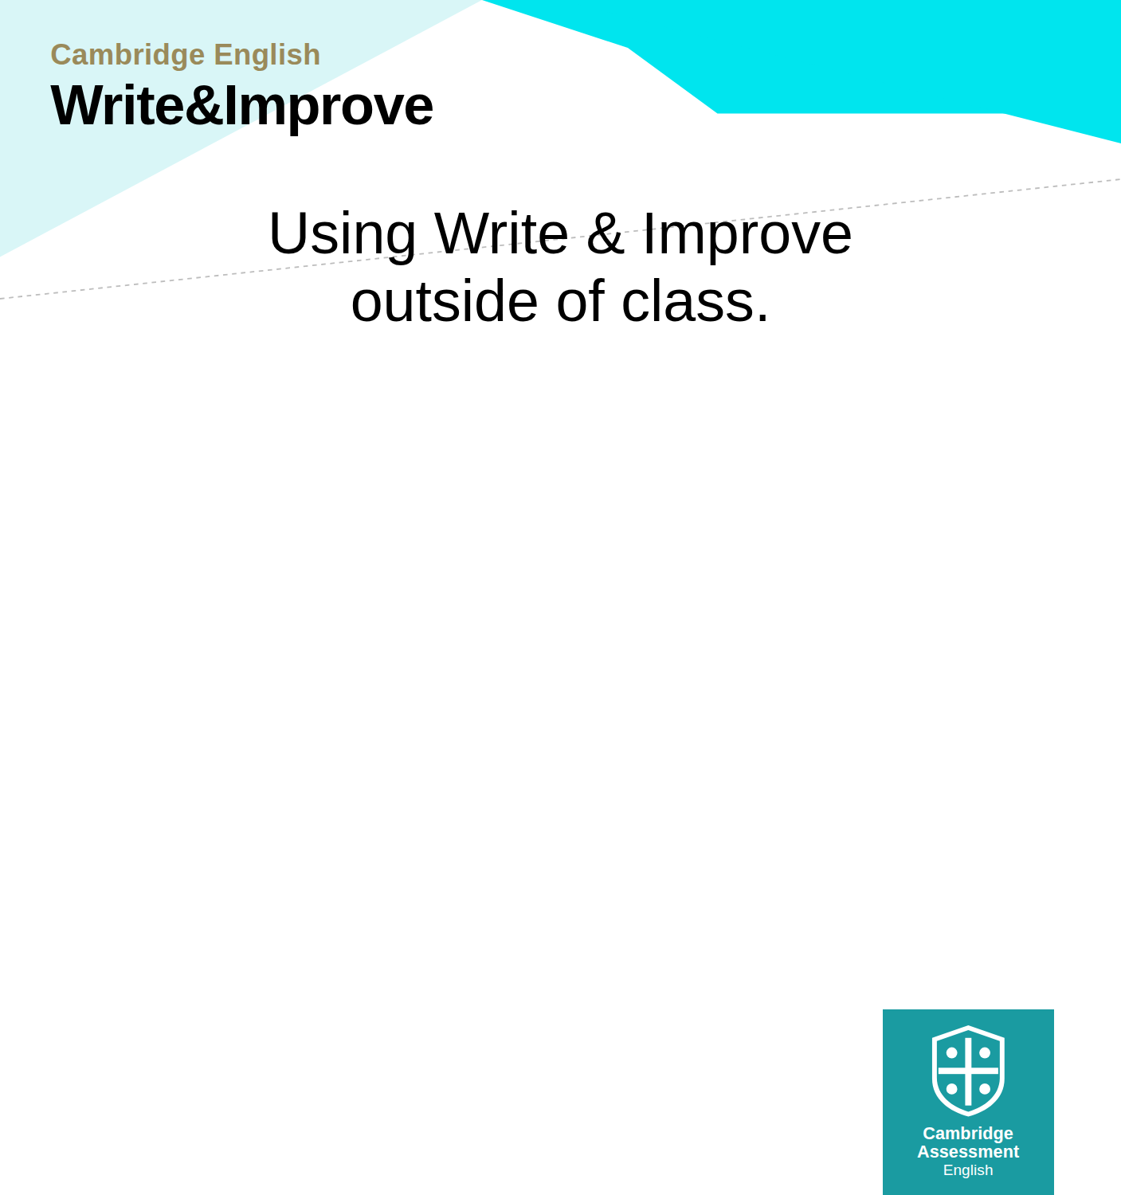Cambridge English
Write&Improve
Using Write & Improve outside of class.
Cambridge
Assessment
English